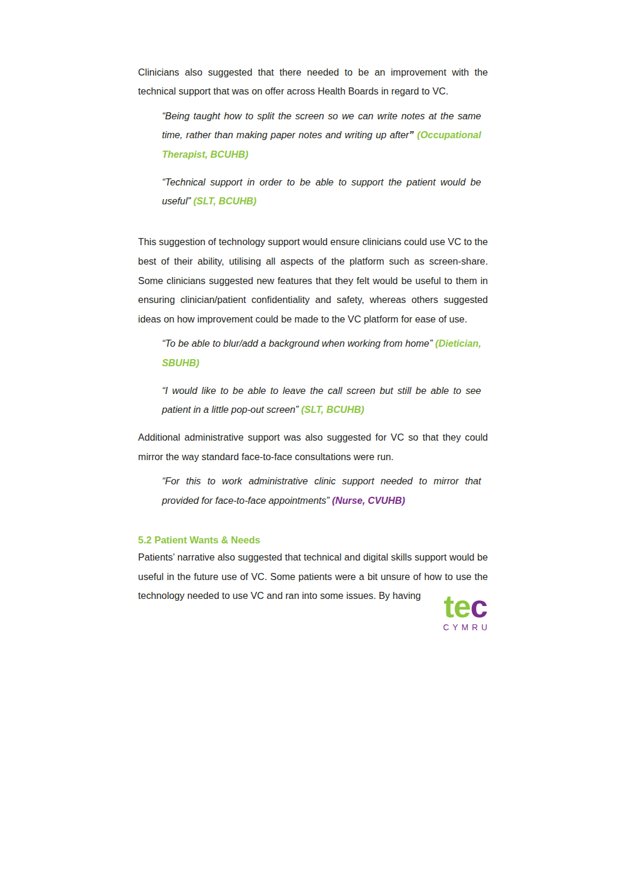Clinicians also suggested that there needed to be an improvement with the technical support that was on offer across Health Boards in regard to VC.
“Being taught how to split the screen so we can write notes at the same time, rather than making paper notes and writing up after” (Occupational Therapist, BCUHB)
“Technical support in order to be able to support the patient would be useful” (SLT, BCUHB)
This suggestion of technology support would ensure clinicians could use VC to the best of their ability, utilising all aspects of the platform such as screen-share. Some clinicians suggested new features that they felt would be useful to them in ensuring clinician/patient confidentiality and safety, whereas others suggested ideas on how improvement could be made to the VC platform for ease of use.
“To be able to blur/add a background when working from home” (Dietician, SBUHB)
“I would like to be able to leave the call screen but still be able to see patient in a little pop-out screen” (SLT, BCUHB)
Additional administrative support was also suggested for VC so that they could mirror the way standard face-to-face consultations were run.
“For this to work administrative clinic support needed to mirror that provided for face-to-face appointments” (Nurse, CVUHB)
5.2 Patient Wants & Needs
Patients’ narrative also suggested that technical and digital skills support would be useful in the future use of VC. Some patients were a bit unsure of how to use the technology needed to use VC and ran into some issues. By having
tec
CYMRU